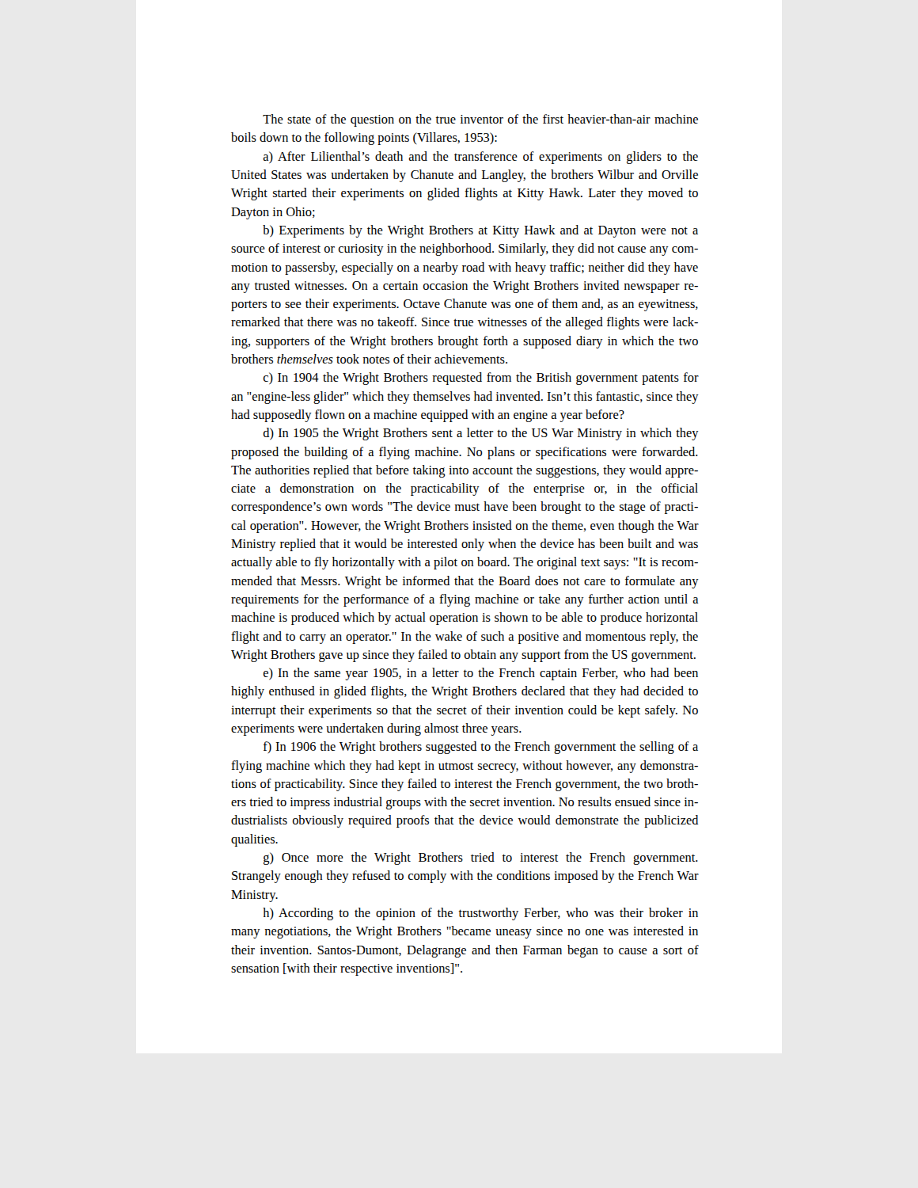The state of the question on the true inventor of the first heavier-than-air machine boils down to the following points (Villares, 1953):
a) After Lilienthal’s death and the transference of experiments on gliders to the United States was undertaken by Chanute and Langley, the brothers Wilbur and Orville Wright started their experiments on glided flights at Kitty Hawk. Later they moved to Dayton in Ohio;
b) Experiments by the Wright Brothers at Kitty Hawk and at Dayton were not a source of interest or curiosity in the neighborhood. Similarly, they did not cause any commotion to passersby, especially on a nearby road with heavy traffic; neither did they have any trusted witnesses. On a certain occasion the Wright Brothers invited newspaper reporters to see their experiments. Octave Chanute was one of them and, as an eyewitness, remarked that there was no takeoff. Since true witnesses of the alleged flights were lacking, supporters of the Wright brothers brought forth a supposed diary in which the two brothers themselves took notes of their achievements.
c) In 1904 the Wright Brothers requested from the British government patents for an "engine-less glider" which they themselves had invented. Isn’t this fantastic, since they had supposedly flown on a machine equipped with an engine a year before?
d) In 1905 the Wright Brothers sent a letter to the US War Ministry in which they proposed the building of a flying machine. No plans or specifications were forwarded. The authorities replied that before taking into account the suggestions, they would appreciate a demonstration on the practicability of the enterprise or, in the official correspondence’s own words "The device must have been brought to the stage of practical operation". However, the Wright Brothers insisted on the theme, even though the War Ministry replied that it would be interested only when the device has been built and was actually able to fly horizontally with a pilot on board. The original text says: "It is recommended that Messrs. Wright be informed that the Board does not care to formulate any requirements for the performance of a flying machine or take any further action until a machine is produced which by actual operation is shown to be able to produce horizontal flight and to carry an operator." In the wake of such a positive and momentous reply, the Wright Brothers gave up since they failed to obtain any support from the US government.
e) In the same year 1905, in a letter to the French captain Ferber, who had been highly enthused in glided flights, the Wright Brothers declared that they had decided to interrupt their experiments so that the secret of their invention could be kept safely. No experiments were undertaken during almost three years.
f) In 1906 the Wright brothers suggested to the French government the selling of a flying machine which they had kept in utmost secrecy, without however, any demonstrations of practicability. Since they failed to interest the French government, the two brothers tried to impress industrial groups with the secret invention. No results ensued since industrialists obviously required proofs that the device would demonstrate the publicized qualities.
g) Once more the Wright Brothers tried to interest the French government. Strangely enough they refused to comply with the conditions imposed by the French War Ministry.
h) According to the opinion of the trustworthy Ferber, who was their broker in many negotiations, the Wright Brothers "became uneasy since no one was interested in their invention. Santos-Dumont, Delagrange and then Farman began to cause a sort of sensation [with their respective inventions]".